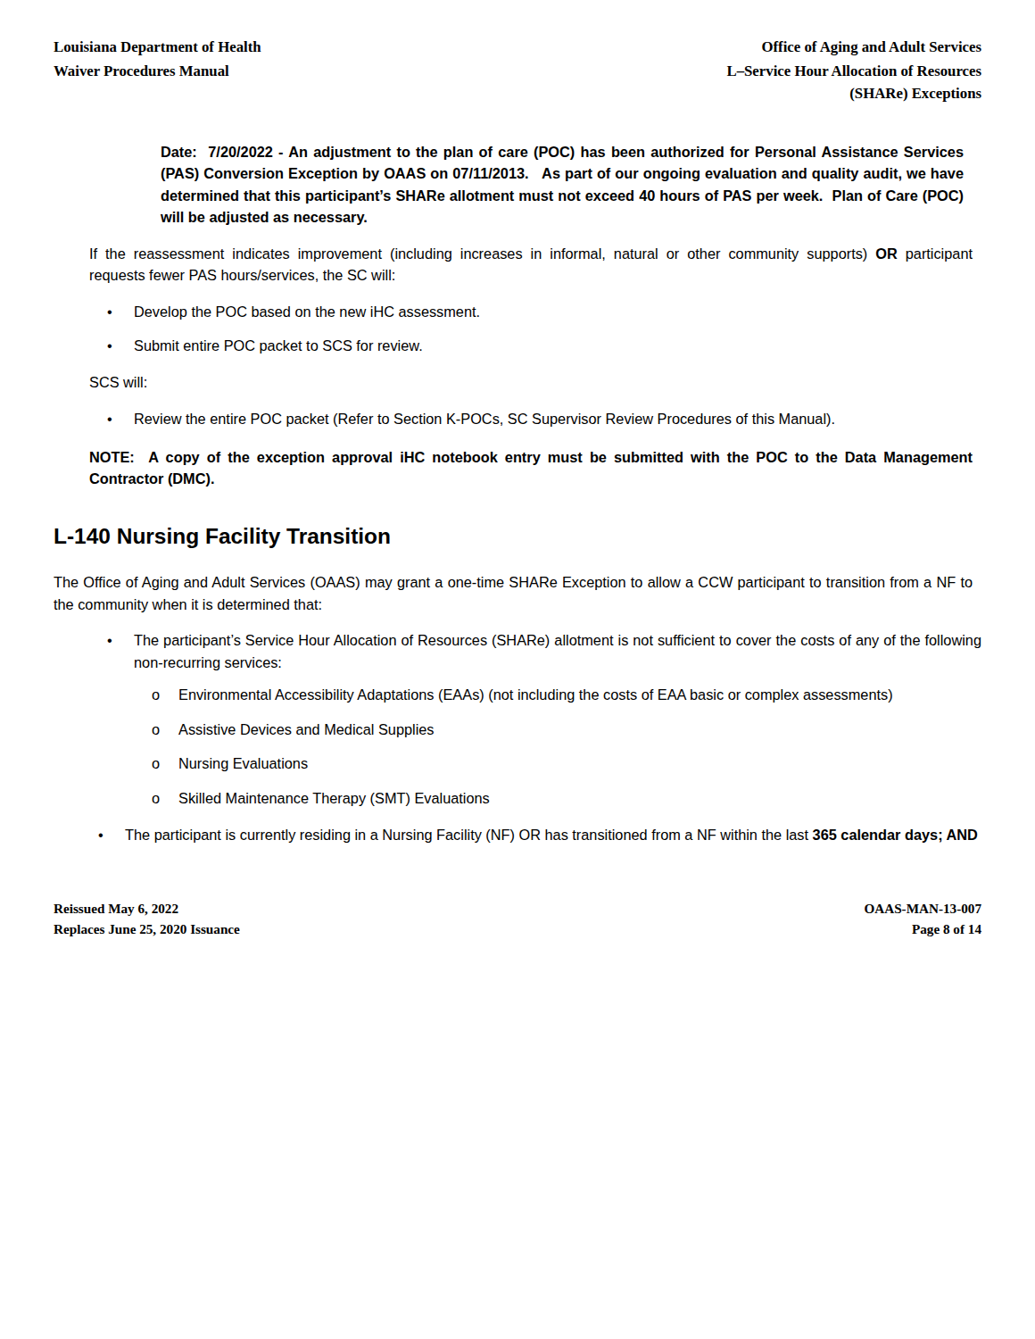Louisiana Department of Health
Office of Aging and Adult Services
Waiver Procedures Manual
L–Service Hour Allocation of Resources
(SHARe) Exceptions
Date: 7/20/2022 - An adjustment to the plan of care (POC) has been authorized for Personal Assistance Services (PAS) Conversion Exception by OAAS on 07/11/2013. As part of our ongoing evaluation and quality audit, we have determined that this participant’s SHARe allotment must not exceed 40 hours of PAS per week. Plan of Care (POC) will be adjusted as necessary.
If the reassessment indicates improvement (including increases in informal, natural or other community supports) OR participant requests fewer PAS hours/services, the SC will:
Develop the POC based on the new iHC assessment.
Submit entire POC packet to SCS for review.
SCS will:
Review the entire POC packet (Refer to Section K-POCs, SC Supervisor Review Procedures of this Manual).
NOTE: A copy of the exception approval iHC notebook entry must be submitted with the POC to the Data Management Contractor (DMC).
L-140 Nursing Facility Transition
The Office of Aging and Adult Services (OAAS) may grant a one-time SHARe Exception to allow a CCW participant to transition from a NF to the community when it is determined that:
The participant’s Service Hour Allocation of Resources (SHARe) allotment is not sufficient to cover the costs of any of the following non-recurring services:
Environmental Accessibility Adaptations (EAAs) (not including the costs of EAA basic or complex assessments)
Assistive Devices and Medical Supplies
Nursing Evaluations
Skilled Maintenance Therapy (SMT) Evaluations
The participant is currently residing in a Nursing Facility (NF) OR has transitioned from a NF within the last 365 calendar days; AND
Reissued May 6, 2022
OAAS-MAN-13-007
Replaces June 25, 2020 Issuance
Page 8 of 14